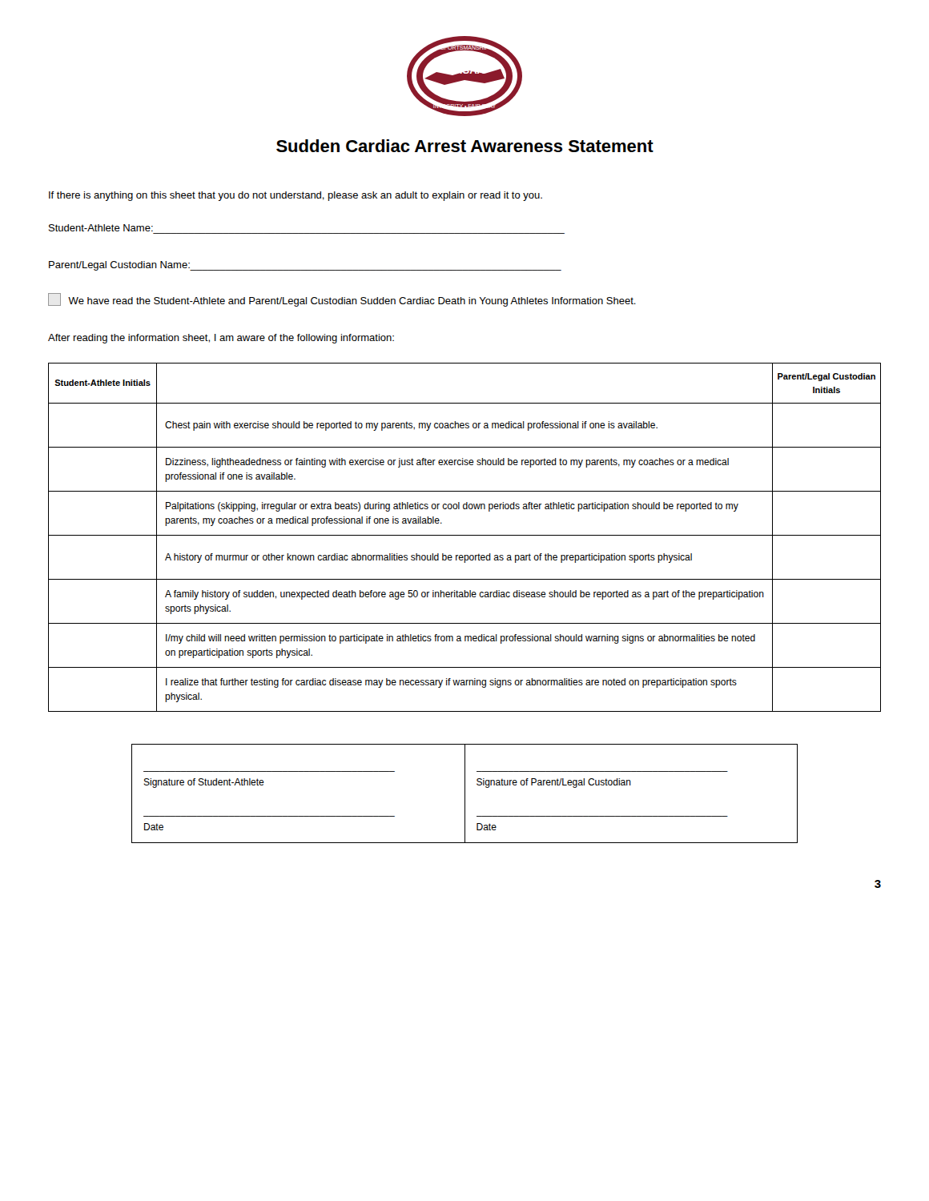SPORTSMANSHIP INTEGRITY • FAIR PLAY NCISAA
Sudden Cardiac Arrest Awareness Statement
If there is anything on this sheet that you do not understand, please ask an adult to explain or read it to you.
Student-Athlete Name:_______________________________________________________________________
Parent/Legal Custodian Name:________________________________________________________________
We have read the Student-Athlete and Parent/Legal Custodian Sudden Cardiac Death in Young Athletes Information Sheet.
After reading the information sheet, I am aware of the following information:
| Student-Athlete Initials | | Parent/Legal Custodian Initials |
| --- | --- | --- |
| | Chest pain with exercise should be reported to my parents, my coaches or a medical professional if one is available. | |
| | Dizziness, lightheadedness or fainting with exercise or just after exercise should be reported to my parents, my coaches or a medical professional if one is available. | |
| | Palpitations (skipping, irregular or extra beats) during athletics or cool down periods after athletic participation should be reported to my parents, my coaches or a medical professional if one is available. | |
| | A history of murmur or other known cardiac abnormalities should be reported as a part of the preparticipation sports physical | |
| | A family history of sudden, unexpected death before age 50 or inheritable cardiac disease should be reported as a part of the preparticipation sports physical. | |
| | I/my child will need written permission to participate in athletics from a medical professional should warning signs or abnormalities be noted on preparticipation sports physical. | |
| | I realize that further testing for cardiac disease may be necessary if warning signs or abnormalities are noted on preparticipation sports physical. | |
| _______________________________________________ Signature of Student-Athlete _______________________________________________ Date | _______________________________________________ Signature of Parent/Legal Custodian _______________________________________________ Date |
3